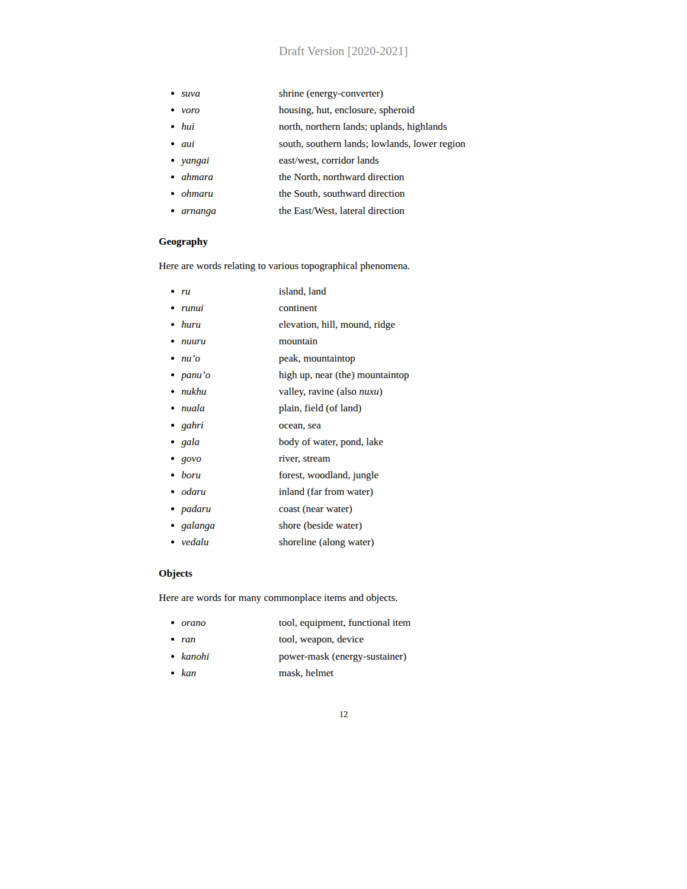Draft Version [2020-2021]
suva shrine (energy-converter)
voro housing, hut, enclosure, spheroid
hui north, northern lands; uplands, highlands
aui south, southern lands; lowlands, lower region
yangai east/west, corridor lands
ahmara the North, northward direction
ohmaru the South, southward direction
arnanga the East/West, lateral direction
Geography
Here are words relating to various topographical phenomena.
ru island, land
runui continent
huru elevation, hill, mound, ridge
nuuru mountain
nu’o peak, mountaintop
panu’o high up, near (the) mountaintop
nukhu valley, ravine (also nuxu)
nuala plain, field (of land)
gahri ocean, sea
gala body of water, pond, lake
govo river, stream
boru forest, woodland, jungle
odaru inland (far from water)
padaru coast (near water)
galanga shore (beside water)
vedalu shoreline (along water)
Objects
Here are words for many commonplace items and objects.
orano tool, equipment, functional item
ran tool, weapon, device
kanohi power-mask (energy-sustainer)
kan mask, helmet
12